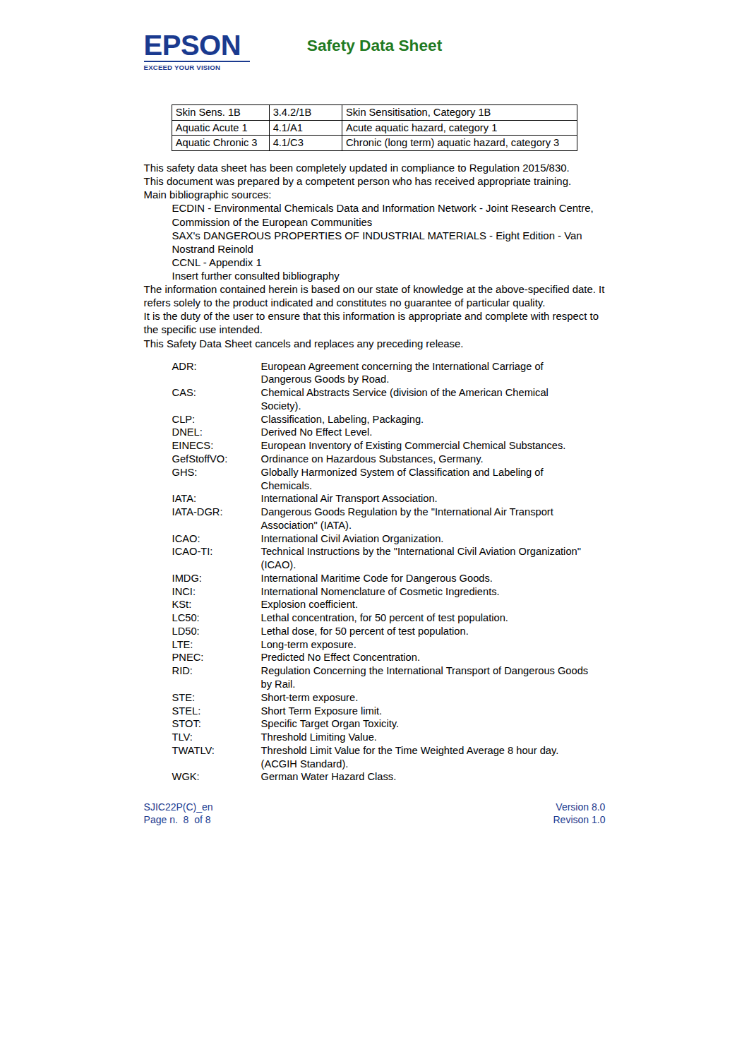EPSON
EXCEED YOUR VISION
Safety Data Sheet
| Skin Sens. 1B | 3.4.2/1B | Skin Sensitisation, Category 1B |
| Aquatic Acute 1 | 4.1/A1 | Acute aquatic hazard, category 1 |
| Aquatic Chronic 3 | 4.1/C3 | Chronic (long term) aquatic hazard, category 3 |
This safety data sheet has been completely updated in compliance to Regulation 2015/830.
This document was prepared by a competent person who has received appropriate training.
Main bibliographic sources:
ECDIN - Environmental Chemicals Data and Information Network - Joint Research Centre, Commission of the European Communities
SAX's DANGEROUS PROPERTIES OF INDUSTRIAL MATERIALS - Eight Edition - Van Nostrand Reinold
CCNL - Appendix 1
Insert further consulted bibliography
The information contained herein is based on our state of knowledge at the above-specified date. It refers solely to the product indicated and constitutes no guarantee of particular quality.
It is the duty of the user to ensure that this information is appropriate and complete with respect to the specific use intended.
This Safety Data Sheet cancels and replaces any preceding release.
| ADR: | European Agreement concerning the International Carriage of Dangerous Goods by Road. |
| CAS: | Chemical Abstracts Service (division of the American Chemical Society). |
| CLP: | Classification, Labeling, Packaging. |
| DNEL: | Derived No Effect Level. |
| EINECS: | European Inventory of Existing Commercial Chemical Substances. |
| GefStoffVO: | Ordinance on Hazardous Substances, Germany. |
| GHS: | Globally Harmonized System of Classification and Labeling of Chemicals. |
| IATA: | International Air Transport Association. |
| IATA-DGR: | Dangerous Goods Regulation by the "International Air Transport Association" (IATA). |
| ICAO: | International Civil Aviation Organization. |
| ICAO-TI: | Technical Instructions by the "International Civil Aviation Organization" (ICAO). |
| IMDG: | International Maritime Code for Dangerous Goods. |
| INCI: | International Nomenclature of Cosmetic Ingredients. |
| KSt: | Explosion coefficient. |
| LC50: | Lethal concentration, for 50 percent of test population. |
| LD50: | Lethal dose, for 50 percent of test population. |
| LTE: | Long-term exposure. |
| PNEC: | Predicted No Effect Concentration. |
| RID: | Regulation Concerning the International Transport of Dangerous Goods by Rail. |
| STE: | Short-term exposure. |
| STEL: | Short Term Exposure limit. |
| STOT: | Specific Target Organ Toxicity. |
| TLV: | Threshold Limiting Value. |
| TWATLV: | Threshold Limit Value for the Time Weighted Average 8 hour day. (ACGIH Standard). |
| WGK: | German Water Hazard Class. |
SJIC22P(C)_en
Version 8.0
Page n. 8 of 8
Revison 1.0